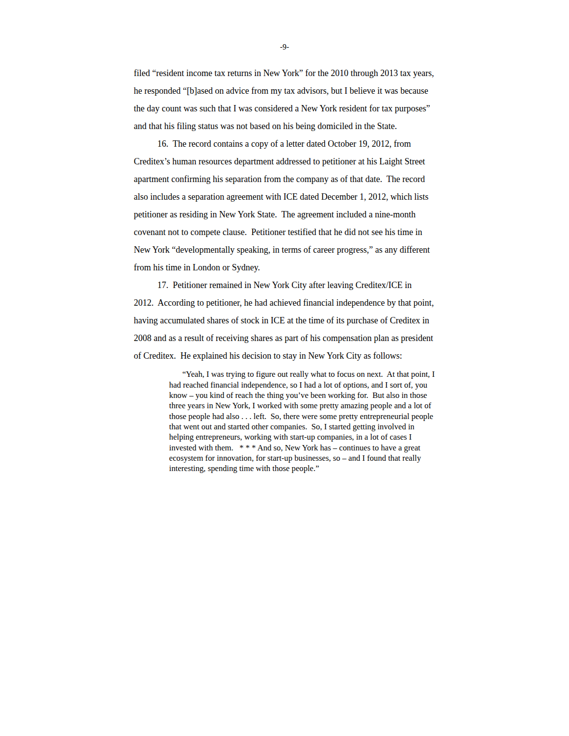-9-
filed “resident income tax returns in New York” for the 2010 through 2013 tax years, he responded “[b]ased on advice from my tax advisors, but I believe it was because the day count was such that I was considered a New York resident for tax purposes” and that his filing status was not based on his being domiciled in the State.
16. The record contains a copy of a letter dated October 19, 2012, from Creditex’s human resources department addressed to petitioner at his Laight Street apartment confirming his separation from the company as of that date. The record also includes a separation agreement with ICE dated December 1, 2012, which lists petitioner as residing in New York State. The agreement included a nine-month covenant not to compete clause. Petitioner testified that he did not see his time in New York “developmentally speaking, in terms of career progress,” as any different from his time in London or Sydney.
17. Petitioner remained in New York City after leaving Creditex/ICE in 2012. According to petitioner, he had achieved financial independence by that point, having accumulated shares of stock in ICE at the time of its purchase of Creditex in 2008 and as a result of receiving shares as part of his compensation plan as president of Creditex. He explained his decision to stay in New York City as follows:
“Yeah, I was trying to figure out really what to focus on next. At that point, I had reached financial independence, so I had a lot of options, and I sort of, you know – you kind of reach the thing you’ve been working for. But also in those three years in New York, I worked with some pretty amazing people and a lot of those people had also . . . left. So, there were some pretty entrepreneurial people that went out and started other companies. So, I started getting involved in helping entrepreneurs, working with start-up companies, in a lot of cases I invested with them. * * * And so, New York has – continues to have a great ecosystem for innovation, for start-up businesses, so – and I found that really interesting, spending time with those people.”